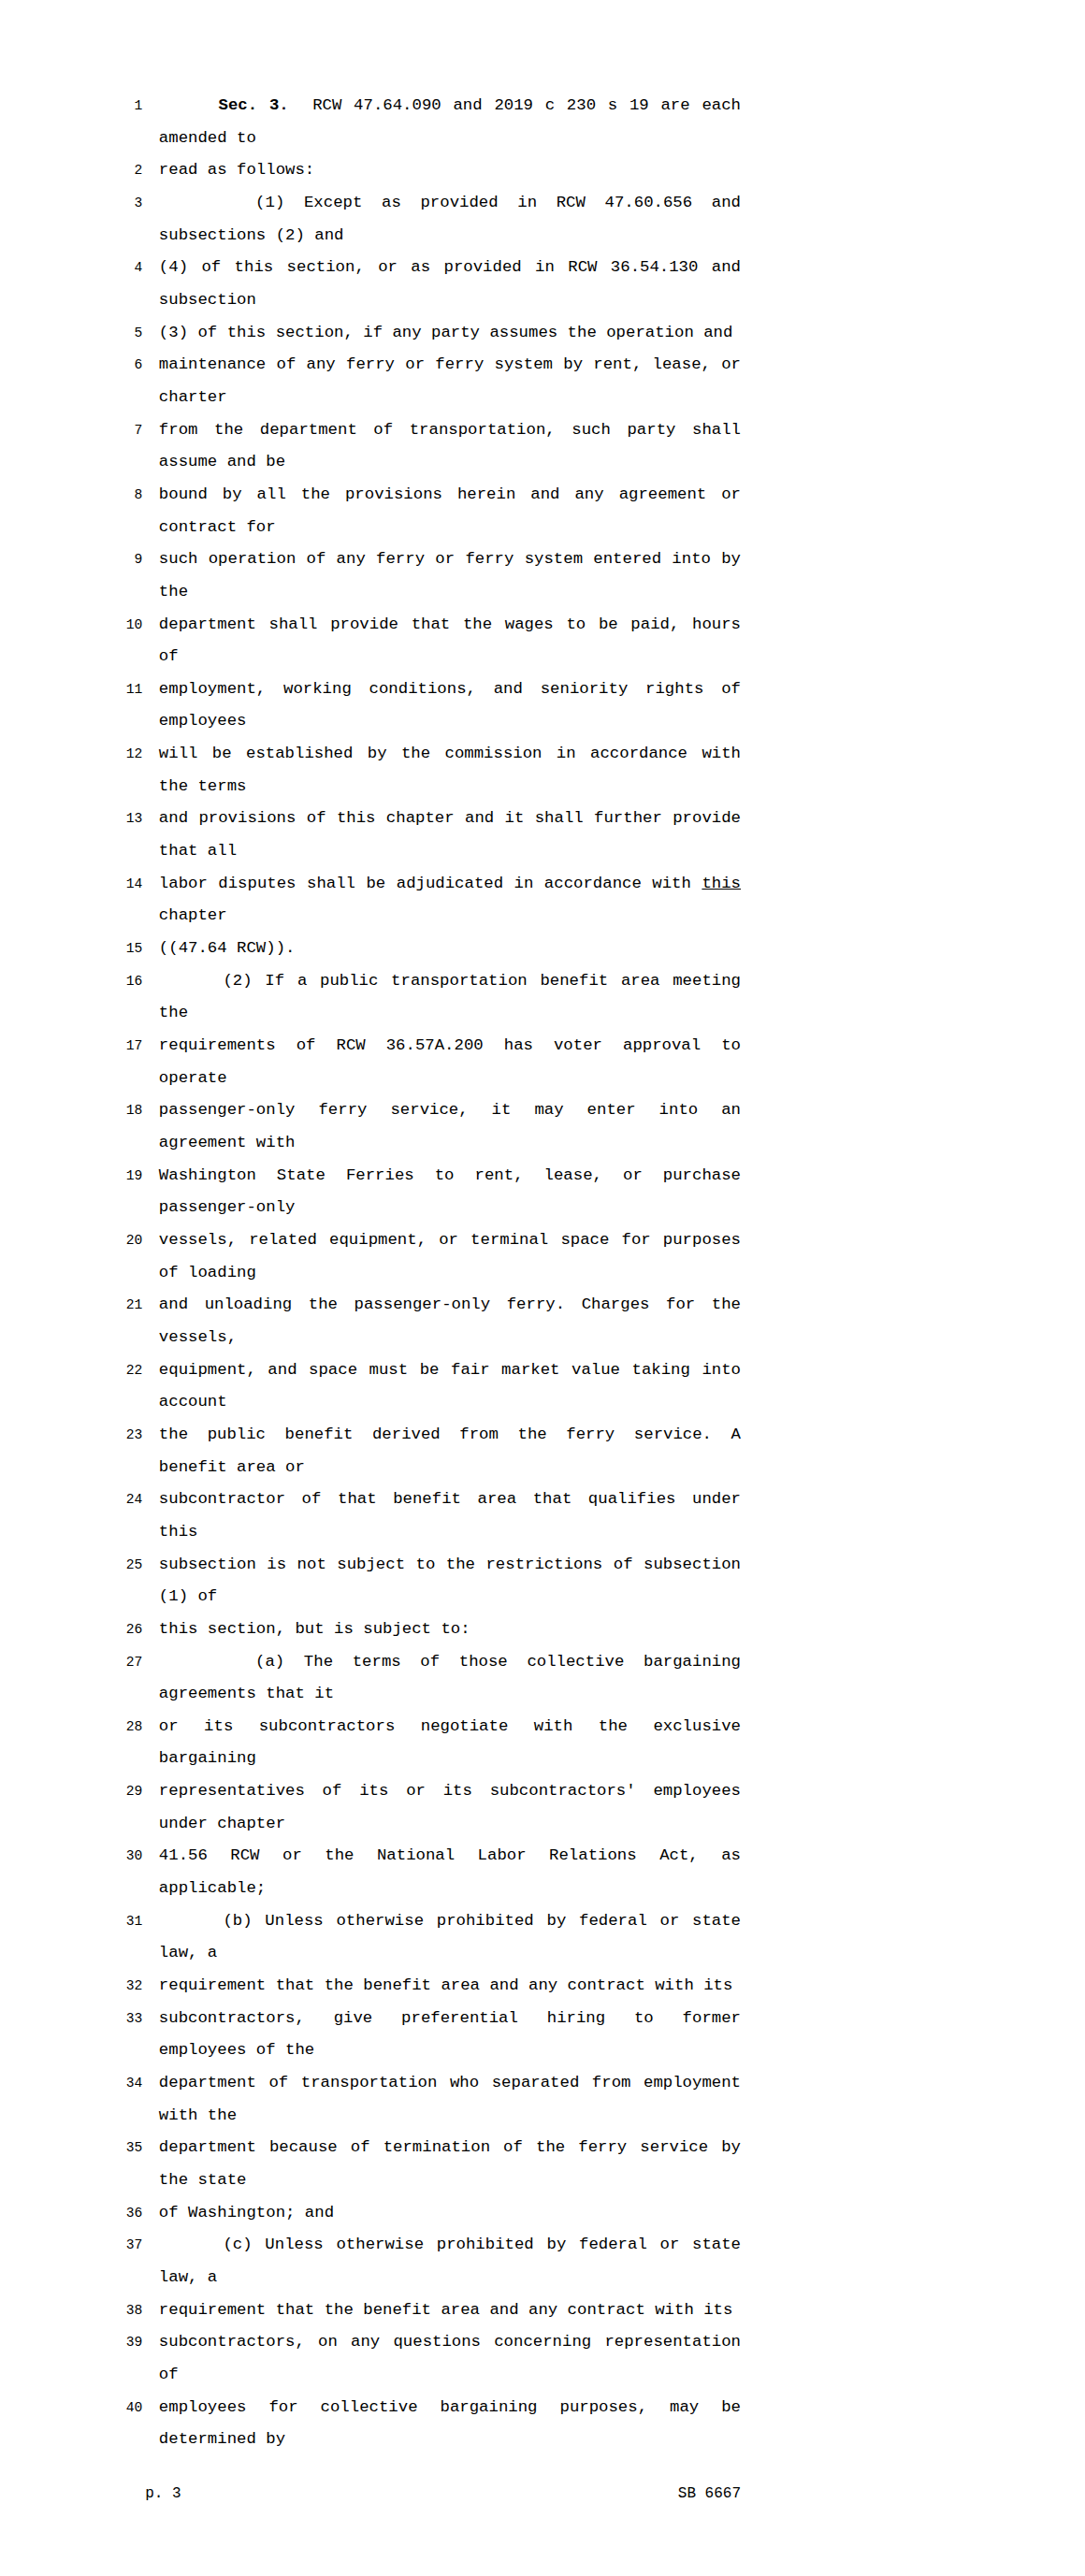1 Sec. 3. RCW 47.64.090 and 2019 c 230 s 19 are each amended to
2 read as follows:
3 (1) Except as provided in RCW 47.60.656 and subsections (2) and
4(4) of this section, or as provided in RCW 36.54.130 and subsection
5(3) of this section, if any party assumes the operation and
6 maintenance of any ferry or ferry system by rent, lease, or charter
7 from the department of transportation, such party shall assume and be
8 bound by all the provisions herein and any agreement or contract for
9 such operation of any ferry or ferry system entered into by the
10 department shall provide that the wages to be paid, hours of
11 employment, working conditions, and seniority rights of employees
12 will be established by the commission in accordance with the terms
13 and provisions of this chapter and it shall further provide that all
14 labor disputes shall be adjudicated in accordance with this chapter
15((47.64 RCW)).
16 (2) If a public transportation benefit area meeting the
17 requirements of RCW 36.57A.200 has voter approval to operate
18 passenger-only ferry service, it may enter into an agreement with
19 Washington State Ferries to rent, lease, or purchase passenger-only
20 vessels, related equipment, or terminal space for purposes of loading
21 and unloading the passenger-only ferry. Charges for the vessels,
22 equipment, and space must be fair market value taking into account
23 the public benefit derived from the ferry service. A benefit area or
24 subcontractor of that benefit area that qualifies under this
25 subsection is not subject to the restrictions of subsection (1) of
26 this section, but is subject to:
27 (a) The terms of those collective bargaining agreements that it
28 or its subcontractors negotiate with the exclusive bargaining
29 representatives of its or its subcontractors' employees under chapter
3041.56 RCW or the National Labor Relations Act, as applicable;
31 (b) Unless otherwise prohibited by federal or state law, a
32 requirement that the benefit area and any contract with its
33 subcontractors, give preferential hiring to former employees of the
34 department of transportation who separated from employment with the
35 department because of termination of the ferry service by the state
36 of Washington; and
37 (c) Unless otherwise prohibited by federal or state law, a
38 requirement that the benefit area and any contract with its
39 subcontractors, on any questions concerning representation of
40 employees for collective bargaining purposes, may be determined by
p. 3 SB 6667